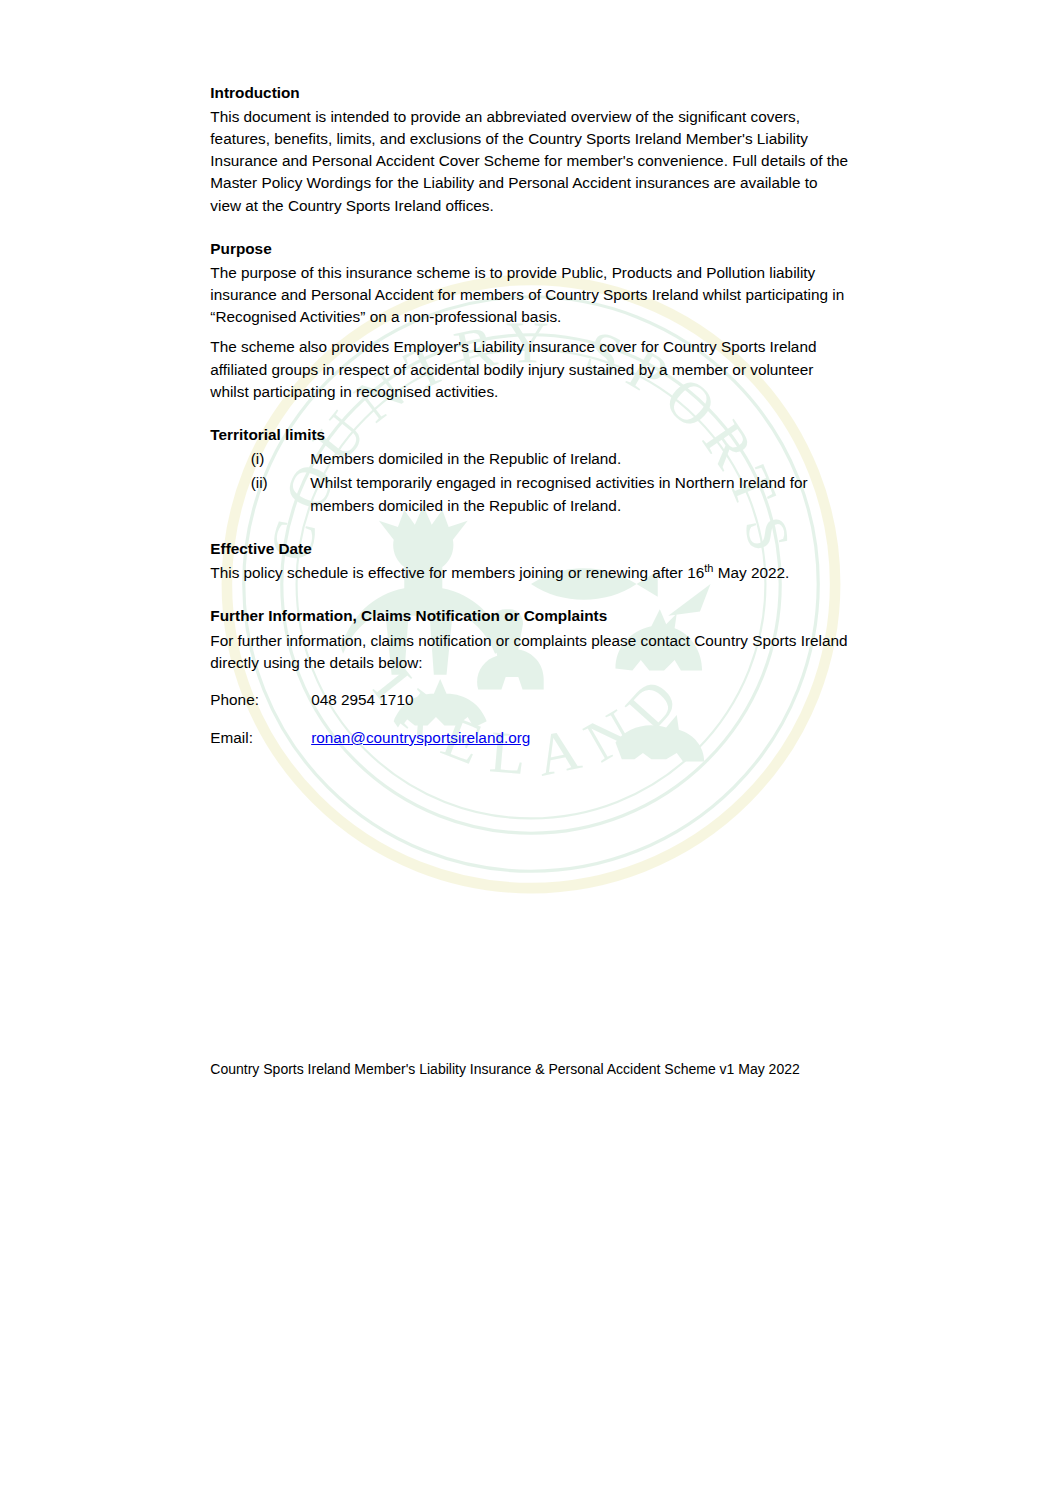COUNTRY SPORTS IRELAND
Introduction
This document is intended to provide an abbreviated overview of the significant covers, features, benefits, limits, and exclusions of the Country Sports Ireland Member's Liability Insurance and Personal Accident Cover Scheme for member's convenience. Full details of the Master Policy Wordings for the Liability and Personal Accident insurances are available to view at the Country Sports Ireland offices.
Purpose
The purpose of this insurance scheme is to provide Public, Products and Pollution liability insurance and Personal Accident for members of Country Sports Ireland whilst participating in “Recognised Activities” on a non-professional basis.
The scheme also provides Employer's Liability insurance cover for Country Sports Ireland affiliated groups in respect of accidental bodily injury sustained by a member or volunteer whilst participating in recognised activities.
Territorial limits
(i) Members domiciled in the Republic of Ireland.
(ii) Whilst temporarily engaged in recognised activities in Northern Ireland for members domiciled in the Republic of Ireland.
Effective Date
This policy schedule is effective for members joining or renewing after 16th May 2022.
Further Information, Claims Notification or Complaints
For further information, claims notification or complaints please contact Country Sports Ireland directly using the details below:
Phone: 048 2954 1710
Email: ronan@countrysportsireland.org
Country Sports Ireland Member's Liability Insurance & Personal Accident Scheme v1 May 2022